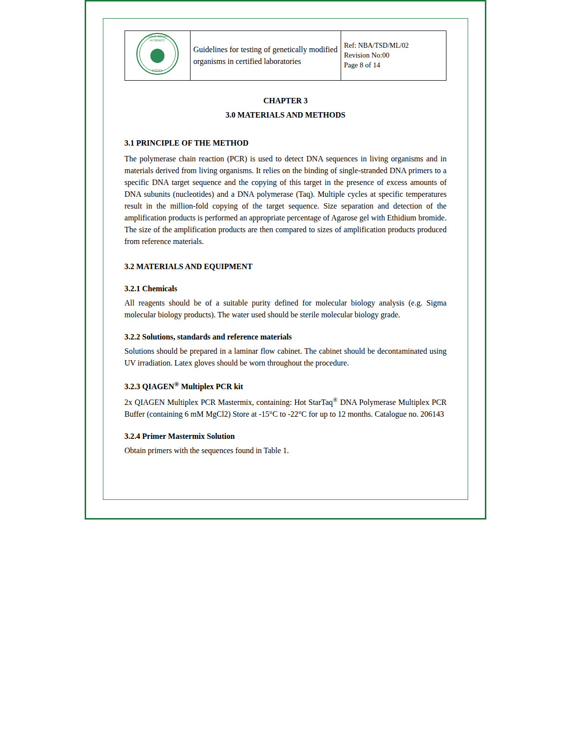| NATIONAL BIOSAFETY AUTHORITY KENYA | Guidelines for testing of genetically modified organisms in certified laboratories | Ref: NBA/TSD/ML/02 Revision No:00 Page 8 of 14 |
CHAPTER 3
3.0 MATERIALS AND METHODS
3.1 PRINCIPLE OF THE METHOD
The polymerase chain reaction (PCR) is used to detect DNA sequences in living organisms and in materials derived from living organisms. It relies on the binding of single-stranded DNA primers to a specific DNA target sequence and the copying of this target in the presence of excess amounts of DNA subunits (nucleotides) and a DNA polymerase (Taq). Multiple cycles at specific temperatures result in the million-fold copying of the target sequence. Size separation and detection of the amplification products is performed an appropriate percentage of Agarose gel with Ethidium bromide. The size of the amplification products are then compared to sizes of amplification products produced from reference materials.
3.2 MATERIALS AND EQUIPMENT
3.2.1 Chemicals
All reagents should be of a suitable purity defined for molecular biology analysis (e.g. Sigma molecular biology products). The water used should be sterile molecular biology grade.
3.2.2 Solutions, standards and reference materials
Solutions should be prepared in a laminar flow cabinet. The cabinet should be decontaminated using UV irradiation. Latex gloves should be worn throughout the procedure.
3.2.3 QIAGEN® Multiplex PCR kit
2x QIAGEN Multiplex PCR Mastermix, containing: Hot StarTaq® DNA Polymerase Multiplex PCR Buffer (containing 6 mM MgCl2) Store at -15°C to -22°C for up to 12 months. Catalogue no. 206143
3.2.4 Primer Mastermix Solution
Obtain primers with the sequences found in Table 1.